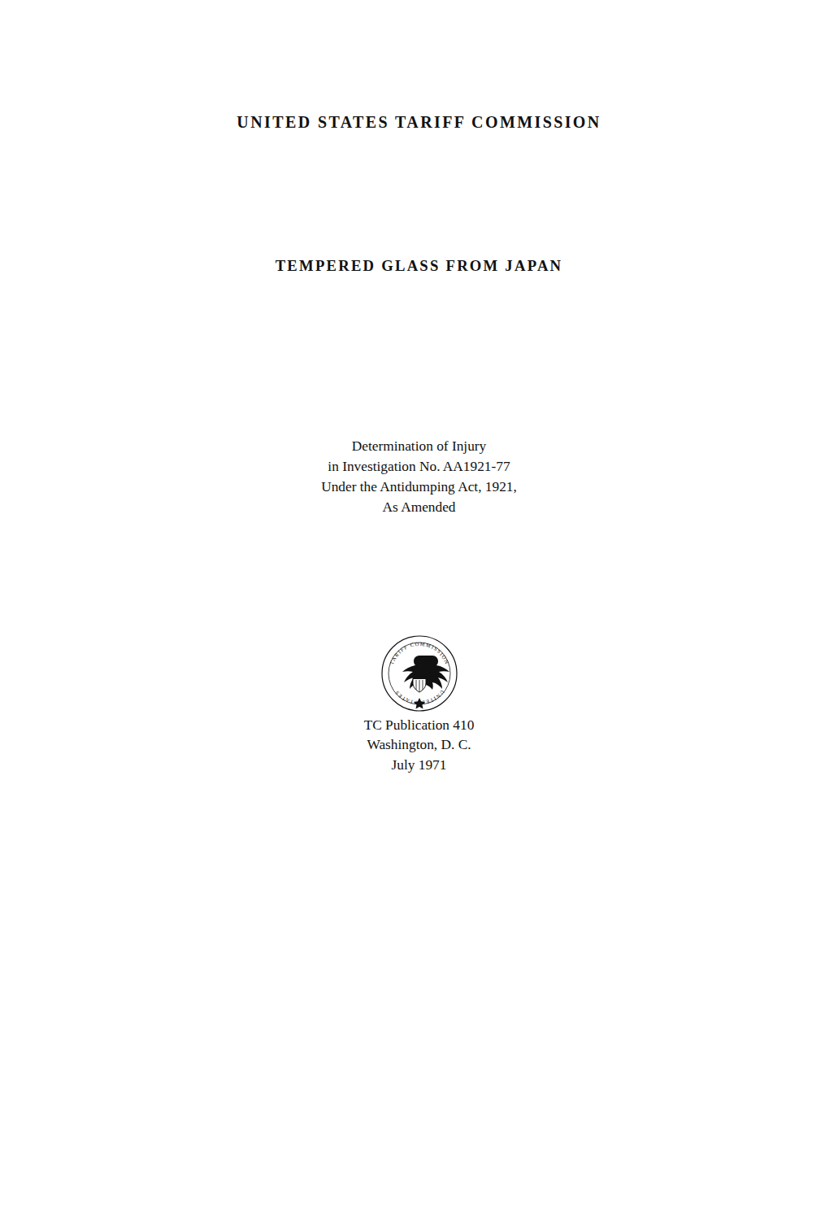UNITED STATES TARIFF COMMISSION
TEMPERED GLASS FROM JAPAN
Determination of Injury
in Investigation No. AA1921-77
Under the Antidumping Act, 1921,
As Amended
TARIFF COMMISSION UNITED STATES
TC Publication 410
Washington, D. C.
July 1971